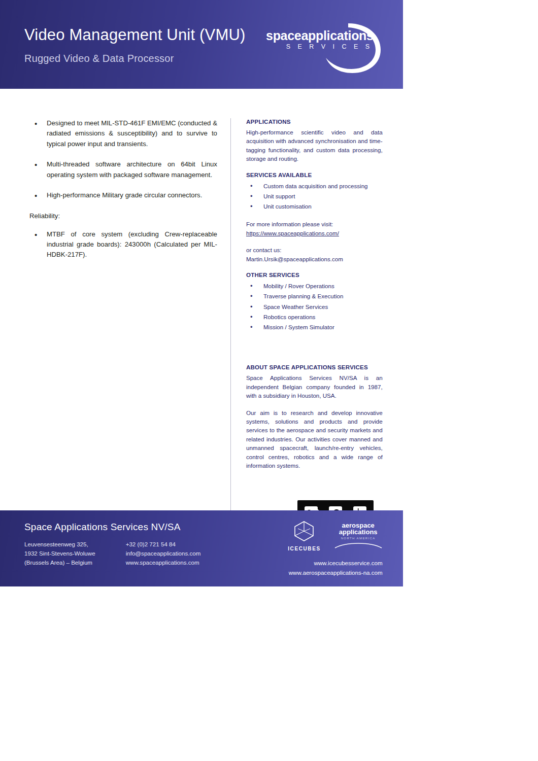Video Management Unit (VMU)
Rugged Video & Data Processor
spaceapplications S E R V I C E S
Designed to meet MIL-STD-461F EMI/EMC (conducted & radiated emissions & susceptibility) and to survive to typical power input and transients.
Multi-threaded software architecture on 64bit Linux operating system with packaged software management.
High-performance Military grade circular connectors.
Reliability:
MTBF of core system (excluding Crew-replaceable industrial grade boards): 243000h (Calculated per MIL-HDBK-217F).
Applications
High-performance scientific video and data acquisition with advanced synchronisation and time-tagging functionality, and custom data processing, storage and routing.
Services available
Custom data acquisition and processing
Unit support
Unit customisation
For more information please visit:
https://www.spaceapplications.com/
or contact us:
Martin.Ursik@spaceapplications.com
Other services
Mobility / Rover Operations
Traverse planning & Execution
Space Weather Services
Robotics operations
Mission / System Simulator
About Space Applications Services
Space Applications Services NV/SA is an independent Belgian company founded in 1987, with a subsidiary in Houston, USA.
Our aim is to research and develop innovative systems, solutions and products and provide services to the aerospace and security markets and related industries. Our activities cover manned and unmanned spacecraft, launch/re-entry vehicles, control centres, robotics and a wide range of information systems.
VMU
SPACE APPLICATIONS SERVICES
Space Applications Services NV/SA
Leuvensesteenweg 325,
1932 Sint-Stevens-Woluwe
(Brussels Area) – Belgium
+32 (0)2 721 54 84
info@spaceapplications.com
www.spaceapplications.com
ICECUBES
aerospace
applications
NORTH AMERICA
www.icecubesservice.com
www.aerospaceapplications-na.com